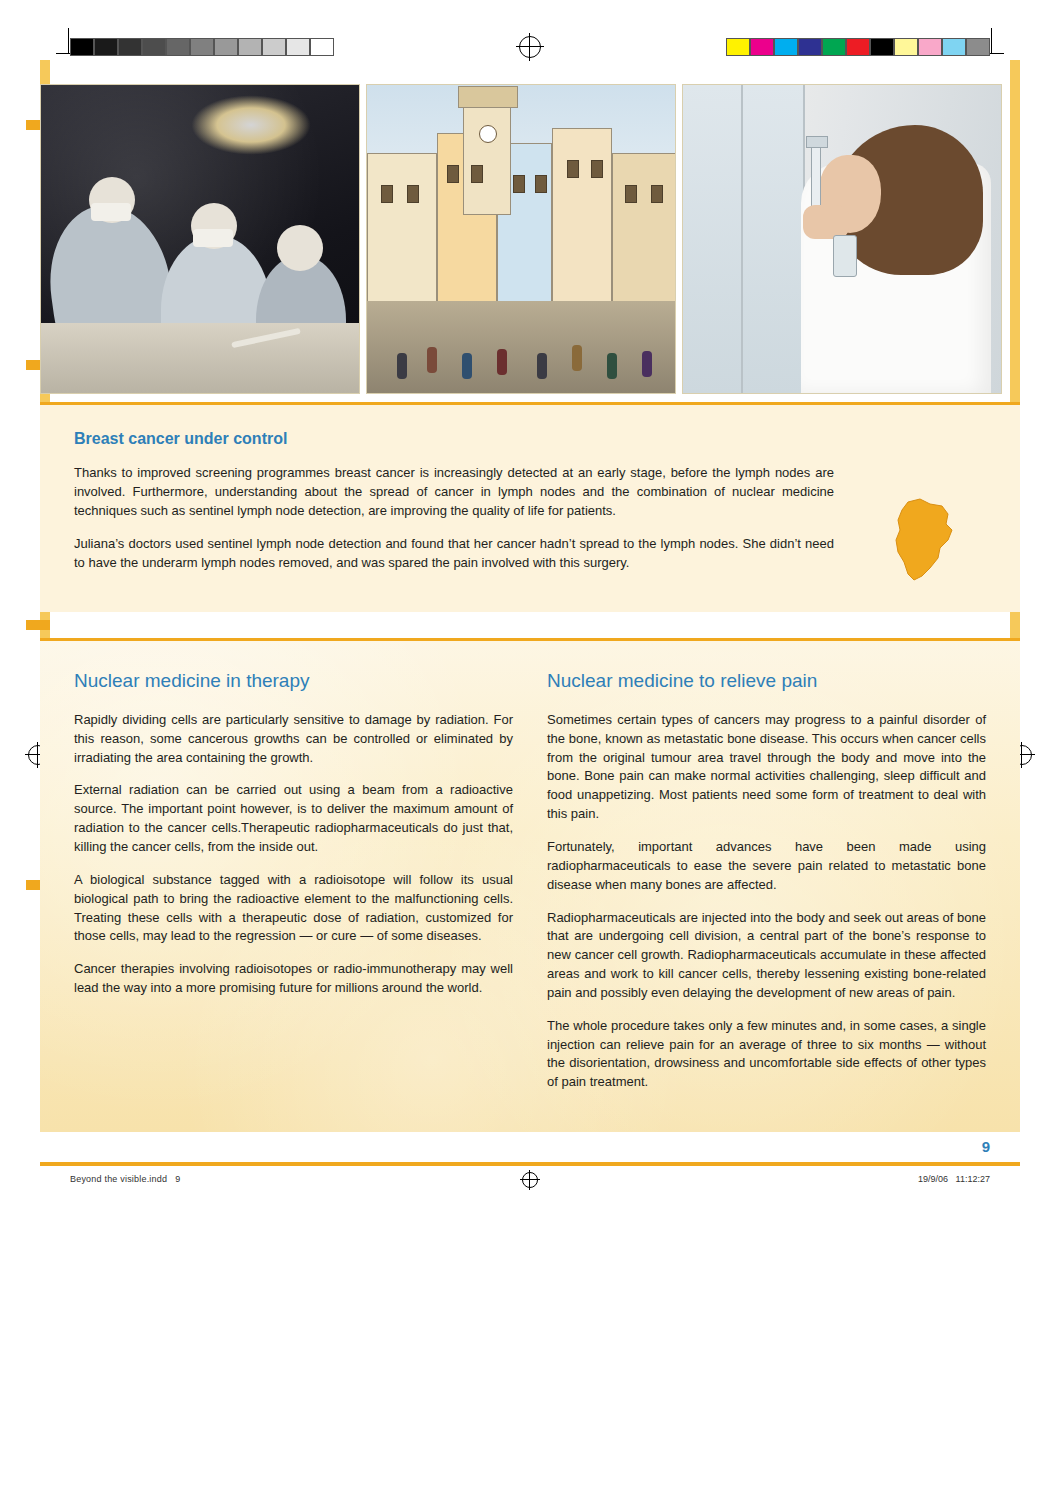Breast cancer under control
Thanks to improved screening programmes breast cancer is increasingly detected at an early stage, before the lymph nodes are involved. Furthermore, understanding about the spread of cancer in lymph nodes and the combination of nuclear medicine techniques such as sentinel lymph node detection, are improving the quality of life for patients.
Juliana’s doctors used sentinel lymph node detection and found that her cancer hadn’t spread to the lymph nodes. She didn’t need to have the underarm lymph nodes removed, and was spared the pain involved with this surgery.
Nuclear medicine in therapy
Rapidly dividing cells are particularly sensitive to damage by radiation. For this reason, some cancerous growths can be controlled or eliminated by irradiating the area containing the growth.
External radiation can be carried out using a beam from a radioactive source. The important point however, is to deliver the maximum amount of radiation to the cancer cells.Therapeutic radiopharmaceuticals do just that, killing the cancer cells, from the inside out.
A biological substance tagged with a radioisotope will follow its usual biological path to bring the radioactive element to the malfunctioning cells. Treating these cells with a therapeutic dose of radiation, customized for those cells, may lead to the regression — or cure — of some diseases.
Cancer therapies involving radioisotopes or radio-immunotherapy may well lead the way into a more promising future for millions around the world.
Nuclear medicine to relieve pain
Sometimes certain types of cancers may progress to a painful disorder of the bone, known as metastatic bone disease. This occurs when cancer cells from the original tumour area travel through the body and move into the bone. Bone pain can make normal activities challenging, sleep difficult and food unappetizing. Most patients need some form of treatment to deal with this pain.
Fortunately, important advances have been made using radiopharmaceuticals to ease the severe pain related to metastatic bone disease when many bones are affected.
Radiopharmaceuticals are injected into the body and seek out areas of bone that are undergoing cell division, a central part of the bone’s response to new cancer cell growth. Radiopharmaceuticals accumulate in these affected areas and work to kill cancer cells, thereby lessening existing bone-related pain and possibly even delaying the development of new areas of pain.
The whole procedure takes only a few minutes and, in some cases, a single injection can relieve pain for an average of three to six months — without the disorientation, drowsiness and uncomfortable side effects of other types of pain treatment.
9
Beyond the visible.indd 9
19/9/06 11:12:27